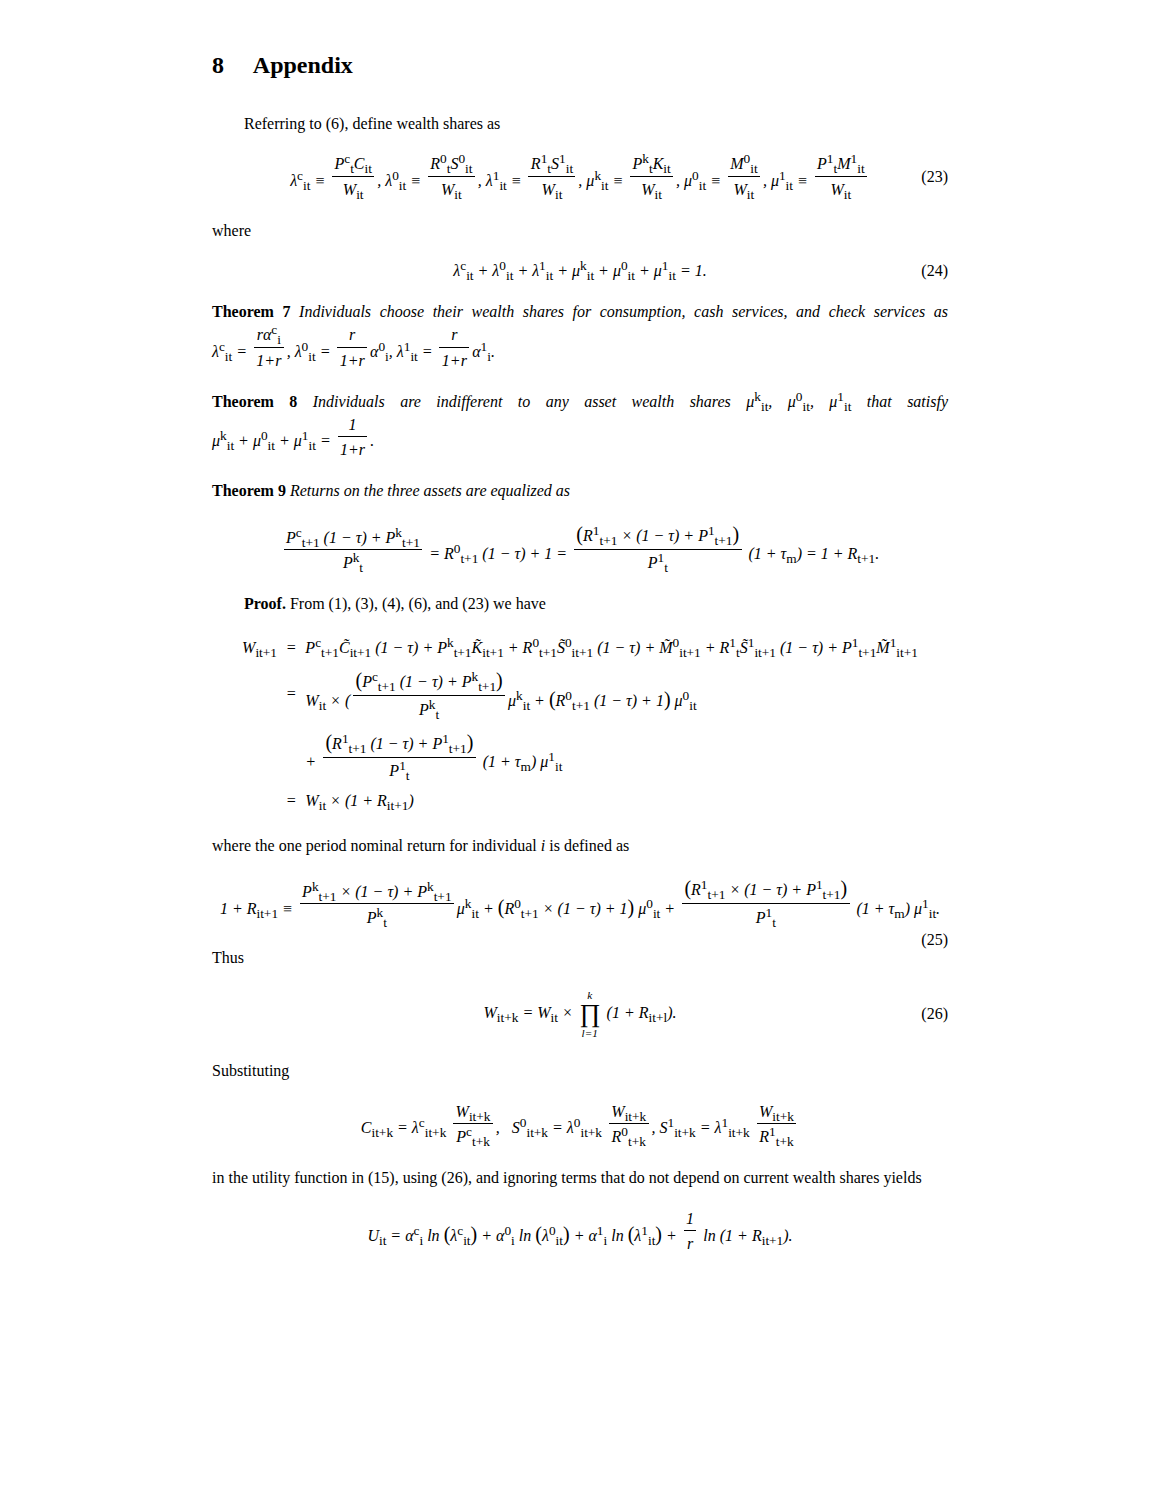8 Appendix
Referring to (6), define wealth shares as
λcit ≡ PctCit Wit, λ0it ≡ R0tS0it Wit, λ1it ≡ R1tS1it Wit, μkit ≡ PktKit Wit, μ0it ≡ M0it Wit, μ1it ≡ P1tM1it Wit (23)
where
λcit + λ0it + λ1it + μkit + μ0it + μ1it = 1. (24)
Theorem 7 Individuals choose their wealth shares for consumption, cash services, and check services as λcit = rαci 1+r, λ0it = r 1+rα0i, λ1it = r 1+rα1i.
Theorem 8 Individuals are indifferent to any asset wealth shares μkit, μ0it, μ1it that satisfy μkit + μ0it + μ1it = 11+r.
Theorem 9 Returns on the three assets are equalized as
Pct+1 (1 − τ) + Pkt+1 Pkt = R0t+1 (1 − τ) + 1 = (R1t+1 × (1 − τ) + P1t+1) P1t (1 + τm) = 1 + Rt+1.
Proof. From (1), (3), (4), (6), and (23) we have
| W it+1 | = | P c t+1 C̃ it+1 (1 − τ) + P k t+1 K̃ it+1 + R 0 t+1 S̃ 0 it+1 (1 − τ) + M̃ 0 it+1 + R 1 t S̃ 1 it+1 (1 − τ) + P 1 t+1 M̃ 1 it+1 |
| | = | W it × ( ( P c t+1 (1 − τ) + P k t+1 ) P k t μ k it + ( R 0 t+1 (1 − τ) + 1 ) μ 0 it |
| | | + ( R 1 t+1 (1 − τ) + P 1 t+1 ) P 1 t (1 + τ m ) μ 1 it |
| | = | W it × (1 + R it+1 ) |
where the one period nominal return for individual i is defined as
1 + Rit+1 ≡ Pkt+1 × (1 − τ) + Pkt+1 Pktμkit + (R0t+1 × (1 − τ) + 1) μ0it + (R1t+1 × (1 − τ) + P1t+1) P1t (1 + τm) μ1it. (25)
Thus
Wit+k = Wit × k∏l=1 (1 + Rit+l). (26)
Substituting
Cit+k = λcit+k Wit+k Pct+k, S0it+k = λ0it+k Wit+k R0t+k, S1it+k = λ1it+k Wit+k R1t+k
in the utility function in (15), using (26), and ignoring terms that do not depend on current wealth shares yields
Uit = αci ln (λcit) + α0i ln (λ0it) + α1i ln (λ1it) + 1 r ln (1 + Rit+1).